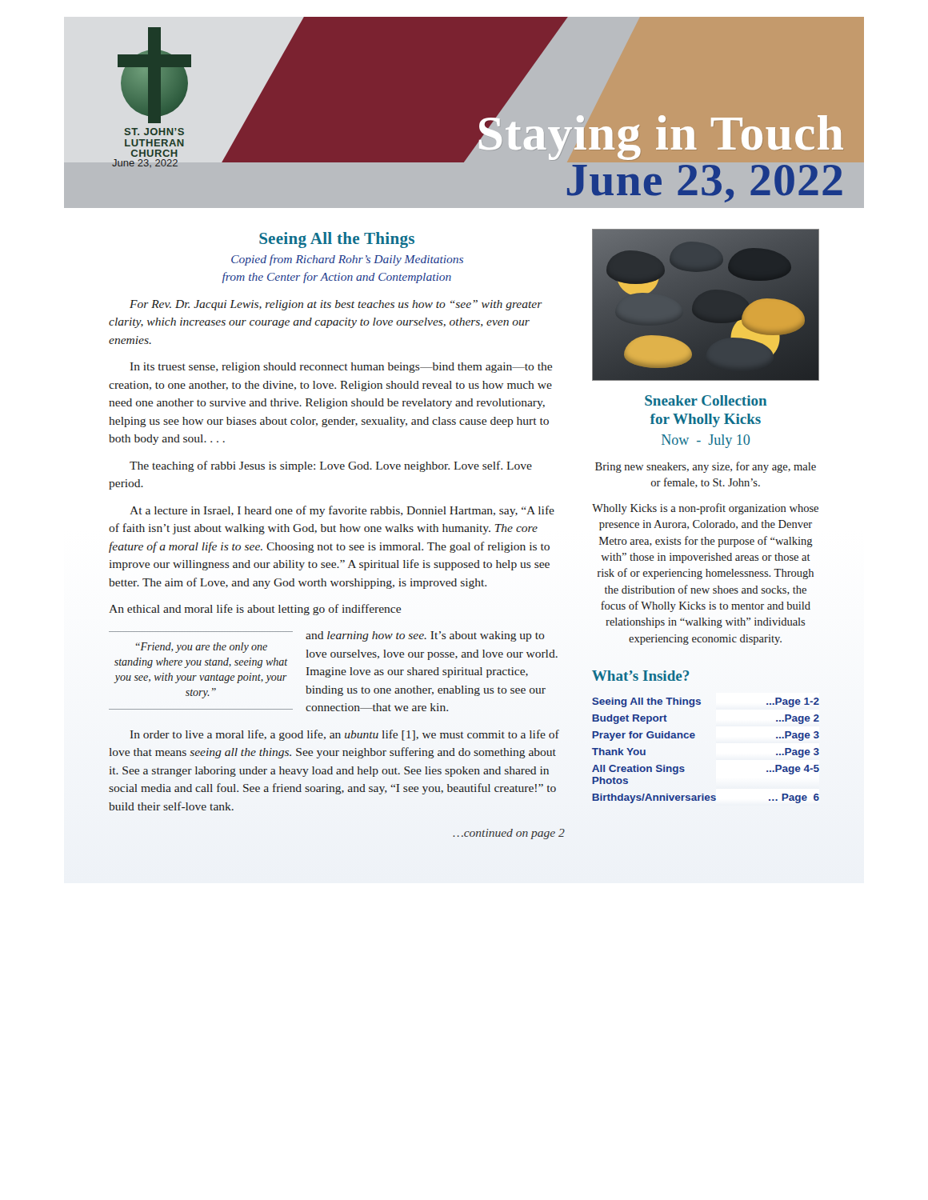ST. JOHN’S
LUTHERAN
CHURCH
June 23, 2022
Staying in Touch
June 23, 2022
Seeing All the Things
Copied from Richard Rohr’s Daily Meditations
from the Center for Action and Contemplation
For Rev. Dr. Jacqui Lewis, religion at its best teaches us how to “see” with greater clarity, which increases our courage and capacity to love ourselves, others, even our enemies.
In its truest sense, religion should reconnect human beings—bind them again—to the creation, to one another, to the divine, to love. Religion should reveal to us how much we need one another to survive and thrive. Religion should be revelatory and revolutionary, helping us see how our biases about color, gender, sexuality, and class cause deep hurt to both body and soul. . . .
The teaching of rabbi Jesus is simple: Love God. Love neighbor. Love self. Love period.
At a lecture in Israel, I heard one of my favorite rabbis, Donniel Hartman, say, “A life of faith isn’t just about walking with God, but how one walks with humanity. The core feature of a moral life is to see. Choosing not to see is immoral. The goal of religion is to improve our willingness and our ability to see.” A spiritual life is supposed to help us see better. The aim of Love, and any God worth worshipping, is improved sight.
An ethical and moral life is about letting go of indifference
“Friend, you are the only one standing where you stand, seeing what you see, with your vantage point, your story.”
and learning how to see. It’s about waking up to love ourselves, love our posse, and love our world. Imagine love as our shared spiritual practice, binding us to one another, enabling us to see our connection—that we are kin.
In order to live a moral life, a good life, an ubuntu life [1], we must commit to a life of love that means seeing all the things. See your neighbor suffering and do something about it. See a stranger laboring under a heavy load and help out. See lies spoken and shared in social media and call foul. See a friend soaring, and say, “I see you, beautiful creature!” to build their self-love tank.
…continued on page 2
Sneaker Collectionfor Wholly Kicks
Now - July 10
Bring new sneakers, any size, for any age, male or female, to St. John’s.
Wholly Kicks is a non-profit organization whose presence in Aurora, Colorado, and the Denver Metro area, exists for the purpose of “walking with” those in impoverished areas or those at risk of or experiencing homelessness. Through the distribution of new shoes and socks, the focus of Wholly Kicks is to mentor and build relationships in “walking with” individuals experiencing economic disparity.
What’s Inside?
| Seeing All the Things | ...Page 1-2 |
| Budget Report | ...Page 2 |
| Prayer for Guidance | ...Page 3 |
| Thank You | ...Page 3 |
| All Creation Sings Photos | ...Page 4-5 |
| Birthdays/Anniversaries | … Page 6 |